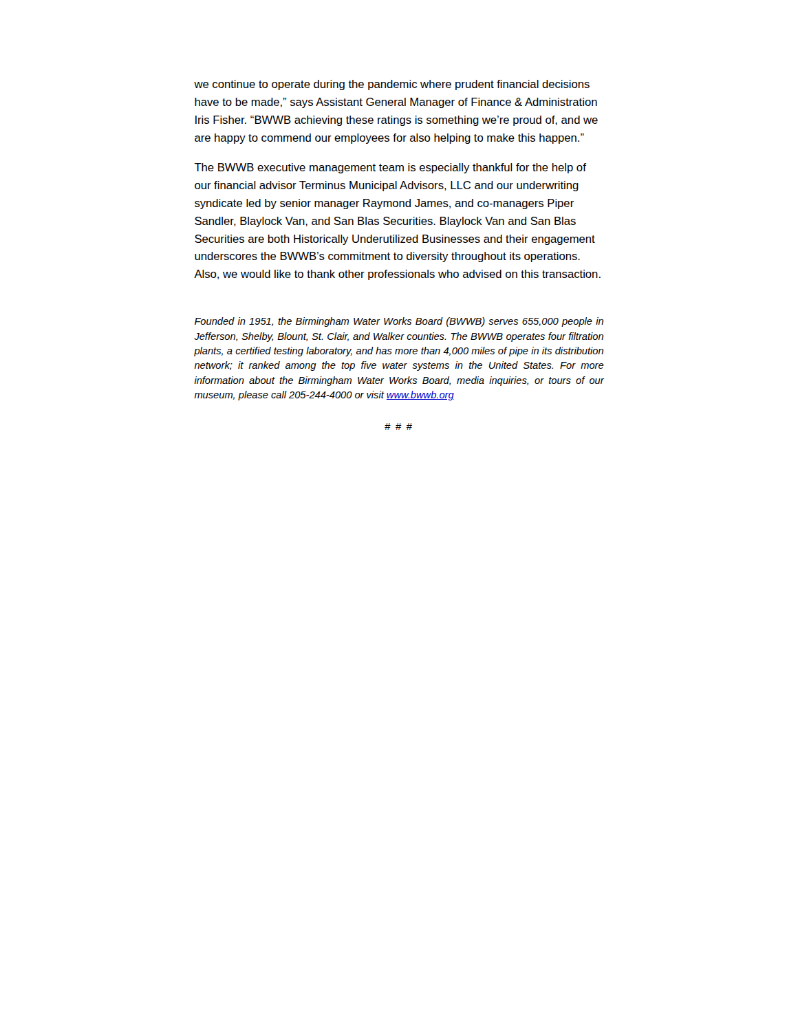we continue to operate during the pandemic where prudent financial decisions have to be made,” says Assistant General Manager of Finance & Administration Iris Fisher. “BWWB achieving these ratings is something we’re proud of, and we are happy to commend our employees for also helping to make this happen.”
The BWWB executive management team is especially thankful for the help of our financial advisor Terminus Municipal Advisors, LLC and our underwriting syndicate led by senior manager Raymond James, and co-managers Piper Sandler, Blaylock Van, and San Blas Securities. Blaylock Van and San Blas Securities are both Historically Underutilized Businesses and their engagement underscores the BWWB’s commitment to diversity throughout its operations. Also, we would like to thank other professionals who advised on this transaction.
Founded in 1951, the Birmingham Water Works Board (BWWB) serves 655,000 people in Jefferson, Shelby, Blount, St. Clair, and Walker counties. The BWWB operates four filtration plants, a certified testing laboratory, and has more than 4,000 miles of pipe in its distribution network; it ranked among the top five water systems in the United States. For more information about the Birmingham Water Works Board, media inquiries, or tours of our museum, please call 205-244-4000 or visit www.bwwb.org
# # #